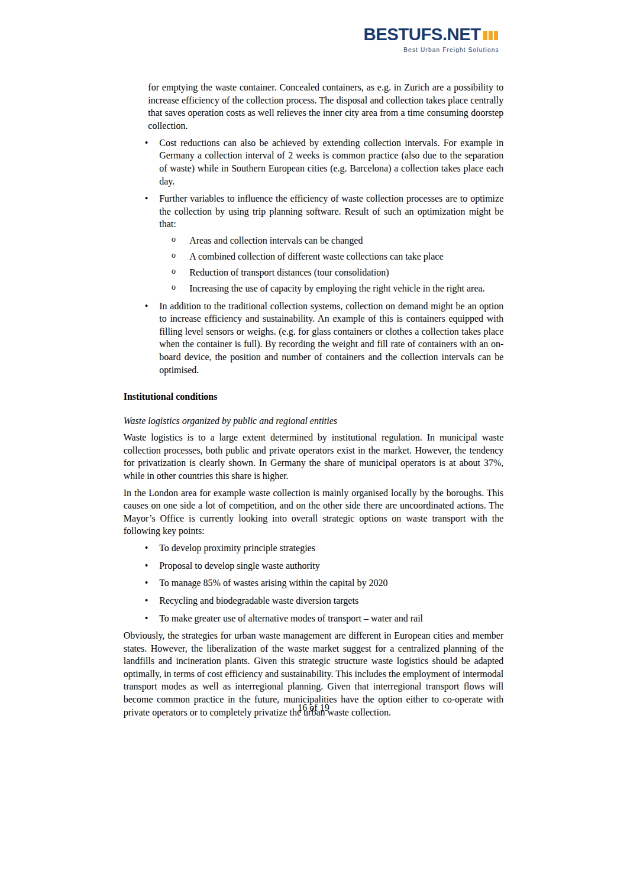BESTUFS.NET
Best Urban Freight Solutions
for emptying the waste container. Concealed containers, as e.g. in Zurich are a possibility to increase efficiency of the collection process. The disposal and collection takes place centrally that saves operation costs as well relieves the inner city area from a time consuming doorstep collection.
Cost reductions can also be achieved by extending collection intervals. For example in Germany a collection interval of 2 weeks is common practice (also due to the separation of waste) while in Southern European cities (e.g. Barcelona) a collection takes place each day.
Further variables to influence the efficiency of waste collection processes are to optimize the collection by using trip planning software. Result of such an optimization might be that:
Areas and collection intervals can be changed
A combined collection of different waste collections can take place
Reduction of transport distances (tour consolidation)
Increasing the use of capacity by employing the right vehicle in the right area.
In addition to the traditional collection systems, collection on demand might be an option to increase efficiency and sustainability. An example of this is containers equipped with filling level sensors or weighs. (e.g. for glass containers or clothes a collection takes place when the container is full). By recording the weight and fill rate of containers with an on-board device, the position and number of containers and the collection intervals can be optimised.
Institutional conditions
Waste logistics organized by public and regional entities
Waste logistics is to a large extent determined by institutional regulation. In municipal waste collection processes, both public and private operators exist in the market. However, the tendency for privatization is clearly shown. In Germany the share of municipal operators is at about 37%, while in other countries this share is higher.
In the London area for example waste collection is mainly organised locally by the boroughs. This causes on one side a lot of competition, and on the other side there are uncoordinated actions. The Mayor’s Office is currently looking into overall strategic options on waste transport with the following key points:
To develop proximity principle strategies
Proposal to develop single waste authority
To manage 85% of wastes arising within the capital by 2020
Recycling and biodegradable waste diversion targets
To make greater use of alternative modes of transport – water and rail
Obviously, the strategies for urban waste management are different in European cities and member states. However, the liberalization of the waste market suggest for a centralized planning of the landfills and incineration plants. Given this strategic structure waste logistics should be adapted optimally, in terms of cost efficiency and sustainability. This includes the employment of intermodal transport modes as well as interregional planning. Given that interregional transport flows will become common practice in the future, municipalities have the option either to co-operate with private operators or to completely privatize the urban waste collection.
16 of 19